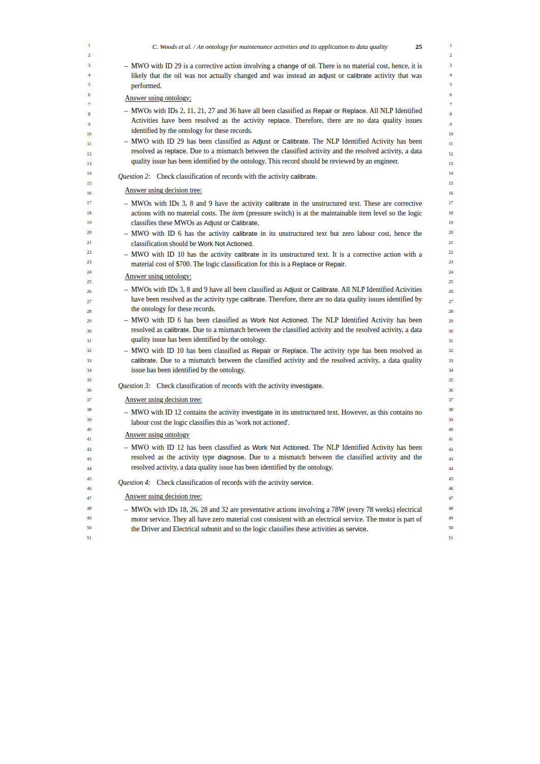12345678910 11121314151617181920 21222324252627282930 31323334353637383940 41424344454647484950 51
12345678910 11121314151617181920 21222324252627282930 31323334353637383940 41424344454647484950 51
C. Woods et al. / An ontology for maintenance activities and its application to data quality 25
MWO with ID 29 is a corrective action involving a change of oil. There is no material cost, hence, it is likely that the oil was not actually changed and was instead an adjust or calibrate activity that was performed.
Answer using ontology:
MWOs with IDs 2, 11, 21, 27 and 36 have all been classified as Repair or Replace. All NLP Identified Activities have been resolved as the activity replace. Therefore, there are no data quality issues identified by the ontology for these records.
MWO with ID 29 has been classified as Adjust or Calibrate. The NLP Identified Activity has been resolved as replace. Due to a mismatch between the classified activity and the resolved activity, a data quality issue has been identified by the ontology. This record should be reviewed by an engineer.
Question 2: Check classification of records with the activity calibrate.
Answer using decision tree:
MWOs with IDs 3, 8 and 9 have the activity calibrate in the unstructured text. These are corrective actions with no material costs. The item (pressure switch) is at the maintainable item level so the logic classifies these MWOs as Adjust or Calibrate.
MWO with ID 6 has the activity calibrate in its unstructured text but zero labour cost, hence the classification should be Work Not Actioned.
MWO with ID 10 has the activity calibrate in its unstructured text. It is a corrective action with a material cost of $700. The logic classification for this is a Replace or Repair.
Answer using ontology:
MWOs with IDs 3, 8 and 9 have all been classified as Adjust or Calibrate. All NLP Identified Activities have been resolved as the activity type calibrate. Therefore, there are no data quality issues identified by the ontology for these records.
MWO with ID 6 has been classified as Work Not Actioned. The NLP Identified Activity has been resolved as calibrate. Due to a mismatch between the classified activity and the resolved activity, a data quality issue has been identified by the ontology.
MWO with ID 10 has been classified as Repair or Replace. The activity type has been resolved as calibrate. Due to a mismatch between the classified activity and the resolved activity, a data quality issue has been identified by the ontology.
Question 3: Check classification of records with the activity investigate.
Answer using decision tree:
MWO with ID 12 contains the activity investigate in its unstructured text. However, as this contains no labour cost the logic classifies this as 'work not actioned'.
Answer using ontology
MWO with ID 12 has been classified as Work Not Actioned. The NLP Identified Activity has been resolved as the activity type diagnose. Due to a mismatch between the classified activity and the resolved activity, a data quality issue has been identified by the ontology.
Question 4: Check classification of records with the activity service.
Answer using decision tree:
MWOs with IDs 18, 26, 28 and 32 are preventative actions involving a 78W (every 78 weeks) electrical motor service. They all have zero material cost consistent with an electrical service. The motor is part of the Driver and Electrical subunit and so the logic classifies these activities as service.